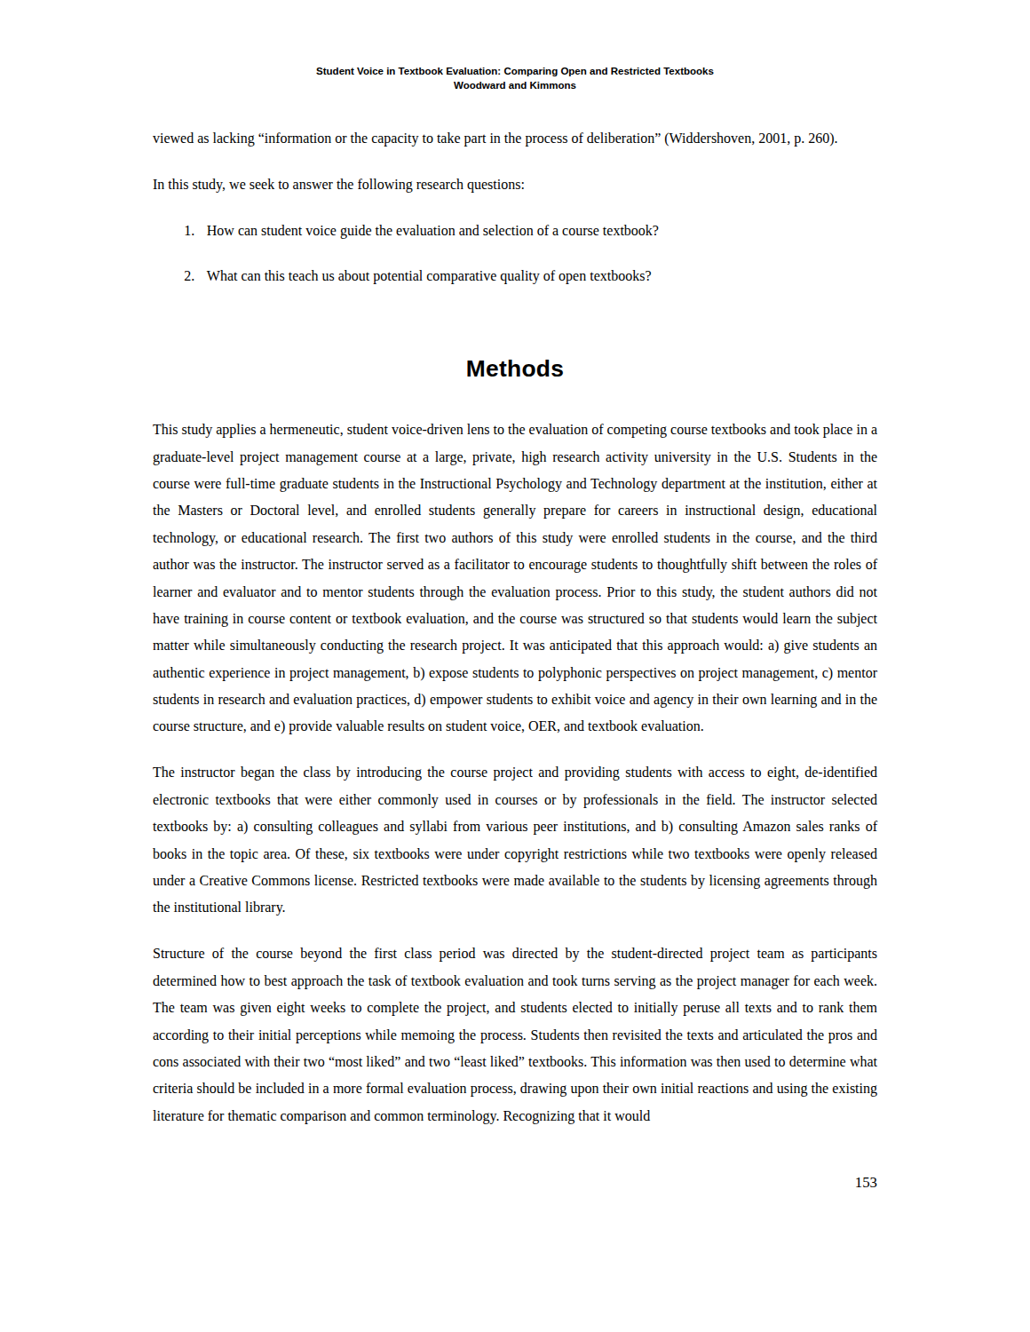Student Voice in Textbook Evaluation: Comparing Open and Restricted Textbooks
Woodward and Kimmons
viewed as lacking “information or the capacity to take part in the process of deliberation” (Widdershoven, 2001, p. 260).
In this study, we seek to answer the following research questions:
How can student voice guide the evaluation and selection of a course textbook?
What can this teach us about potential comparative quality of open textbooks?
Methods
This study applies a hermeneutic, student voice-driven lens to the evaluation of competing course textbooks and took place in a graduate-level project management course at a large, private, high research activity university in the U.S. Students in the course were full-time graduate students in the Instructional Psychology and Technology department at the institution, either at the Masters or Doctoral level, and enrolled students generally prepare for careers in instructional design, educational technology, or educational research. The first two authors of this study were enrolled students in the course, and the third author was the instructor. The instructor served as a facilitator to encourage students to thoughtfully shift between the roles of learner and evaluator and to mentor students through the evaluation process. Prior to this study, the student authors did not have training in course content or textbook evaluation, and the course was structured so that students would learn the subject matter while simultaneously conducting the research project. It was anticipated that this approach would: a) give students an authentic experience in project management, b) expose students to polyphonic perspectives on project management, c) mentor students in research and evaluation practices, d) empower students to exhibit voice and agency in their own learning and in the course structure, and e) provide valuable results on student voice, OER, and textbook evaluation.
The instructor began the class by introducing the course project and providing students with access to eight, de-identified electronic textbooks that were either commonly used in courses or by professionals in the field. The instructor selected textbooks by: a) consulting colleagues and syllabi from various peer institutions, and b) consulting Amazon sales ranks of books in the topic area. Of these, six textbooks were under copyright restrictions while two textbooks were openly released under a Creative Commons license. Restricted textbooks were made available to the students by licensing agreements through the institutional library.
Structure of the course beyond the first class period was directed by the student-directed project team as participants determined how to best approach the task of textbook evaluation and took turns serving as the project manager for each week. The team was given eight weeks to complete the project, and students elected to initially peruse all texts and to rank them according to their initial perceptions while memoing the process. Students then revisited the texts and articulated the pros and cons associated with their two “most liked” and two “least liked” textbooks. This information was then used to determine what criteria should be included in a more formal evaluation process, drawing upon their own initial reactions and using the existing literature for thematic comparison and common terminology. Recognizing that it would
153